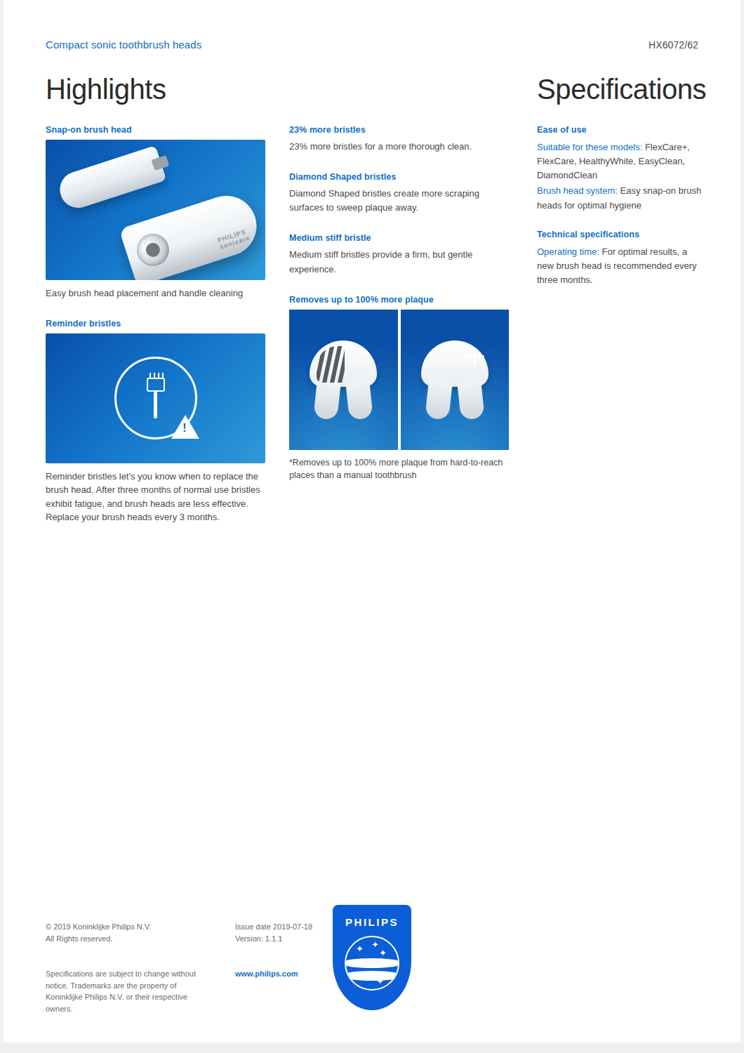Compact sonic toothbrush heads HX6072/62
Highlights
Snap-on brush head
PHILIPS
sonicare
Easy brush head placement and handle cleaning
Reminder bristles
Reminder bristles let's you know when to replace the brush head. After three months of normal use bristles exhibit fatigue, and brush heads are less effective. Replace your brush heads every 3 months.
23% more bristles
23% more bristles for a more thorough clean.
Diamond Shaped bristles
Diamond Shaped bristles create more scraping surfaces to sweep plaque away.
Medium stiff bristle
Medium stiff bristles provide a firm, but gentle experience.
Removes up to 100% more plaque
*Removes up to 100% more plaque from hard-to-reach places than a manual toothbrush
Specifications
Ease of use
Suitable for these models: FlexCare+, FlexCare, HealthyWhite, EasyClean, DiamondClean
Brush head system: Easy snap-on brush heads for optimal hygiene
Technical specifications
Operating time: For optimal results, a new brush head is recommended every three months.
© 2019 Koninklijke Philips N.V.
All Rights reserved.
Specifications are subject to change without notice. Trademarks are the property of Koninklijke Philips N.V. or their respective owners.
Issue date 2019-07-18
Version: 1.1.1
www.philips.com
PHILIPS
✦ ✦ ✦
✦ ✦